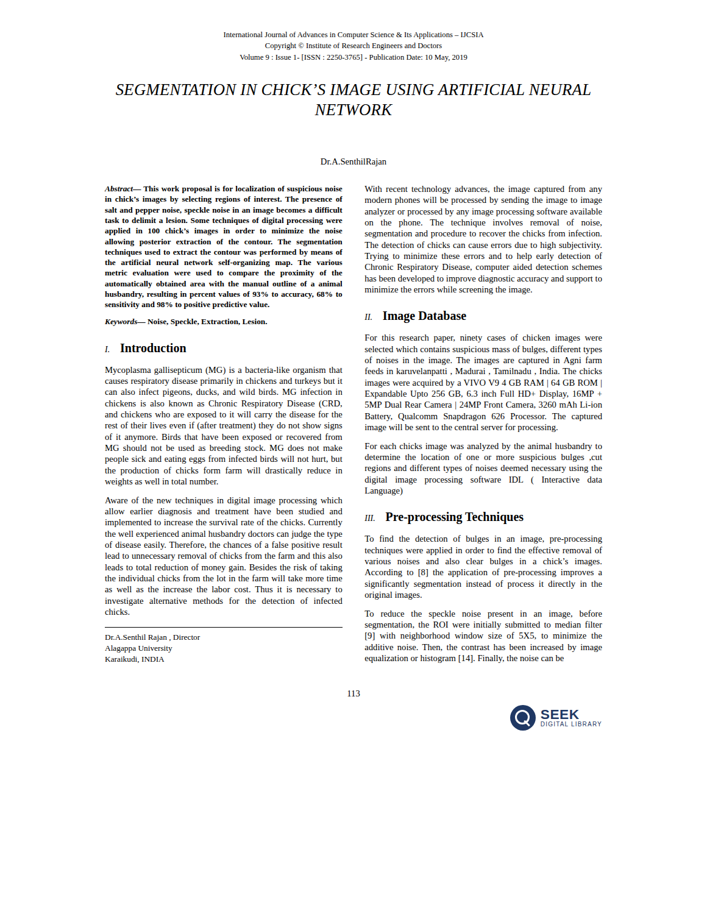International Journal of Advances in Computer Science & Its Applications – IJCSIA
Copyright © Institute of Research Engineers and Doctors
Volume 9 : Issue 1- [ISSN : 2250-3765] - Publication Date: 10 May, 2019
SEGMENTATION IN CHICK’S IMAGE USING ARTIFICIAL NEURAL NETWORK
Dr.A.SenthilRajan
Abstract— This work proposal is for localization of suspicious noise in chick’s images by selecting regions of interest. The presence of salt and pepper noise, speckle noise in an image becomes a difficult task to delimit a lesion. Some techniques of digital processing were applied in 100 chick’s images in order to minimize the noise allowing posterior extraction of the contour. The segmentation techniques used to extract the contour was performed by means of the artificial neural network self-organizing map. The various metric evaluation were used to compare the proximity of the automatically obtained area with the manual outline of a animal husbandry, resulting in percent values of 93% to accuracy, 68% to sensitivity and 98% to positive predictive value.
Keywords— Noise, Speckle, Extraction, Lesion.
I. Introduction
Mycoplasma gallisepticum (MG) is a bacteria-like organism that causes respiratory disease primarily in chickens and turkeys but it can also infect pigeons, ducks, and wild birds. MG infection in chickens is also known as Chronic Respiratory Disease (CRD, and chickens who are exposed to it will carry the disease for the rest of their lives even if (after treatment) they do not show signs of it anymore. Birds that have been exposed or recovered from MG should not be used as breeding stock. MG does not make people sick and eating eggs from infected birds will not hurt, but the production of chicks form farm will drastically reduce in weights as well in total number.
Aware of the new techniques in digital image processing which allow earlier diagnosis and treatment have been studied and implemented to increase the survival rate of the chicks. Currently the well experienced animal husbandry doctors can judge the type of disease easily. Therefore, the chances of a false positive result lead to unnecessary removal of chicks from the farm and this also leads to total reduction of money gain. Besides the risk of taking the individual chicks from the lot in the farm will take more time as well as the increase the labor cost. Thus it is necessary to investigate alternative methods for the detection of infected chicks.
Dr.A.Senthil Rajan , Director
Alagappa University
Karaikudi, INDIA
With recent technology advances, the image captured from any modern phones will be processed by sending the image to image analyzer or processed by any image processing software available on the phone. The technique involves removal of noise, segmentation and procedure to recover the chicks from infection. The detection of chicks can cause errors due to high subjectivity. Trying to minimize these errors and to help early detection of Chronic Respiratory Disease, computer aided detection schemes has been developed to improve diagnostic accuracy and support to minimize the errors while screening the image.
II. Image Database
For this research paper, ninety cases of chicken images were selected which contains suspicious mass of bulges, different types of noises in the image. The images are captured in Agni farm feeds in karuvelanpatti , Madurai , Tamilnadu , India. The chicks images were acquired by a VIVO V9 4 GB RAM | 64 GB ROM | Expandable Upto 256 GB, 6.3 inch Full HD+ Display, 16MP + 5MP Dual Rear Camera | 24MP Front Camera, 3260 mAh Li-ion Battery, Qualcomm Snapdragon 626 Processor. The captured image will be sent to the central server for processing.
For each chicks image was analyzed by the animal husbandry to determine the location of one or more suspicious bulges ,cut regions and different types of noises deemed necessary using the digital image processing software IDL ( Interactive data Language)
III. Pre-processing Techniques
To find the detection of bulges in an image, pre-processing techniques were applied in order to find the effective removal of various noises and also clear bulges in a chick’s images. According to [8] the application of pre-processing improves a significantly segmentation instead of process it directly in the original images.
To reduce the speckle noise present in an image, before segmentation, the ROI were initially submitted to median filter [9] with neighborhood window size of 5X5, to minimize the additive noise. Then, the contrast has been increased by image equalization or histogram [14]. Finally, the noise can be
113
SEEK
DIGITAL LIBRARY